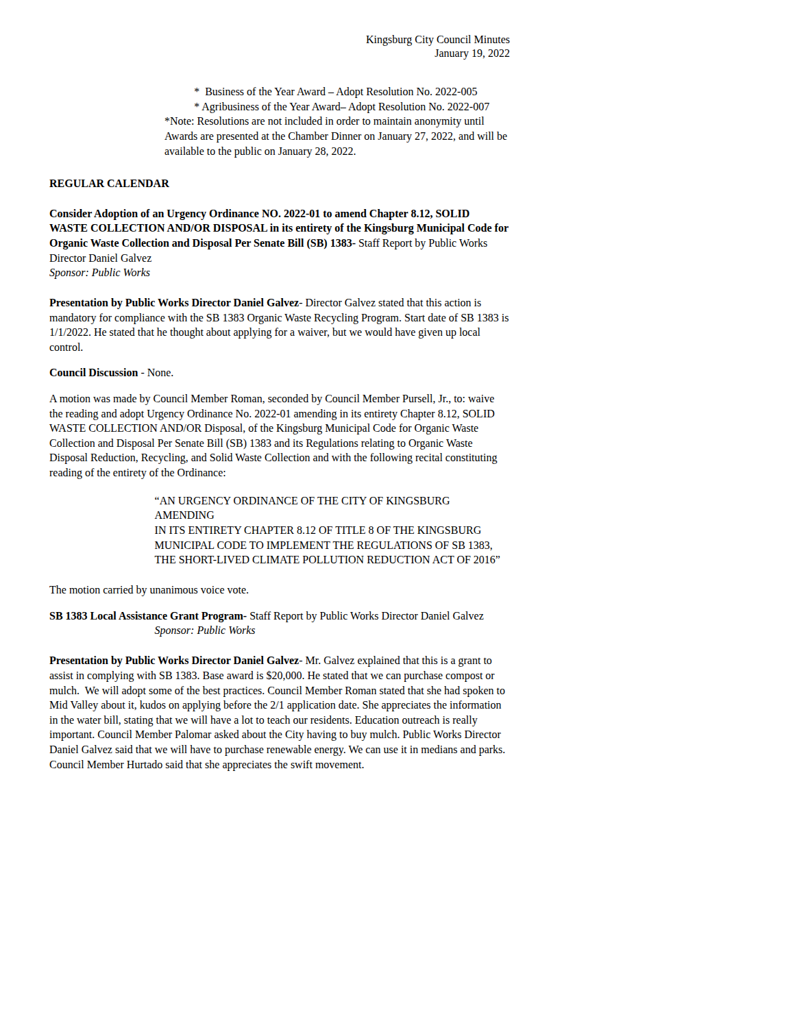Kingsburg City Council Minutes
January 19, 2022
* Business of the Year Award – Adopt Resolution No. 2022-005
* Agribusiness of the Year Award– Adopt Resolution No. 2022-007
*Note: Resolutions are not included in order to maintain anonymity until Awards are presented at the Chamber Dinner on January 27, 2022, and will be available to the public on January 28, 2022.
REGULAR CALENDAR
Consider Adoption of an Urgency Ordinance NO. 2022-01 to amend Chapter 8.12, SOLID WASTE COLLECTION AND/OR DISPOSAL in its entirety of the Kingsburg Municipal Code for Organic Waste Collection and Disposal Per Senate Bill (SB) 1383- Staff Report by Public Works Director Daniel Galvez
Sponsor: Public Works
Presentation by Public Works Director Daniel Galvez- Director Galvez stated that this action is mandatory for compliance with the SB 1383 Organic Waste Recycling Program. Start date of SB 1383 is 1/1/2022. He stated that he thought about applying for a waiver, but we would have given up local control.
Council Discussion - None.
A motion was made by Council Member Roman, seconded by Council Member Pursell, Jr., to: waive the reading and adopt Urgency Ordinance No. 2022-01 amending in its entirety Chapter 8.12, SOLID WASTE COLLECTION AND/OR Disposal, of the Kingsburg Municipal Code for Organic Waste Collection and Disposal Per Senate Bill (SB) 1383 and its Regulations relating to Organic Waste Disposal Reduction, Recycling, and Solid Waste Collection and with the following recital constituting reading of the entirety of the Ordinance:
“AN URGENCY ORDINANCE OF THE CITY OF KINGSBURG AMENDING
IN ITS ENTIRETY CHAPTER 8.12 OF TITLE 8 OF THE KINGSBURG
MUNICIPAL CODE TO IMPLEMENT THE REGULATIONS OF SB 1383,
THE SHORT-LIVED CLIMATE POLLUTION REDUCTION ACT OF 2016”
The motion carried by unanimous voice vote.
SB 1383 Local Assistance Grant Program- Staff Report by Public Works Director Daniel Galvez
Sponsor: Public Works
Presentation by Public Works Director Daniel Galvez- Mr. Galvez explained that this is a grant to assist in complying with SB 1383. Base award is $20,000. He stated that we can purchase compost or mulch. We will adopt some of the best practices. Council Member Roman stated that she had spoken to Mid Valley about it, kudos on applying before the 2/1 application date. She appreciates the information in the water bill, stating that we will have a lot to teach our residents. Education outreach is really important. Council Member Palomar asked about the City having to buy mulch. Public Works Director Daniel Galvez said that we will have to purchase renewable energy. We can use it in medians and parks. Council Member Hurtado said that she appreciates the swift movement.